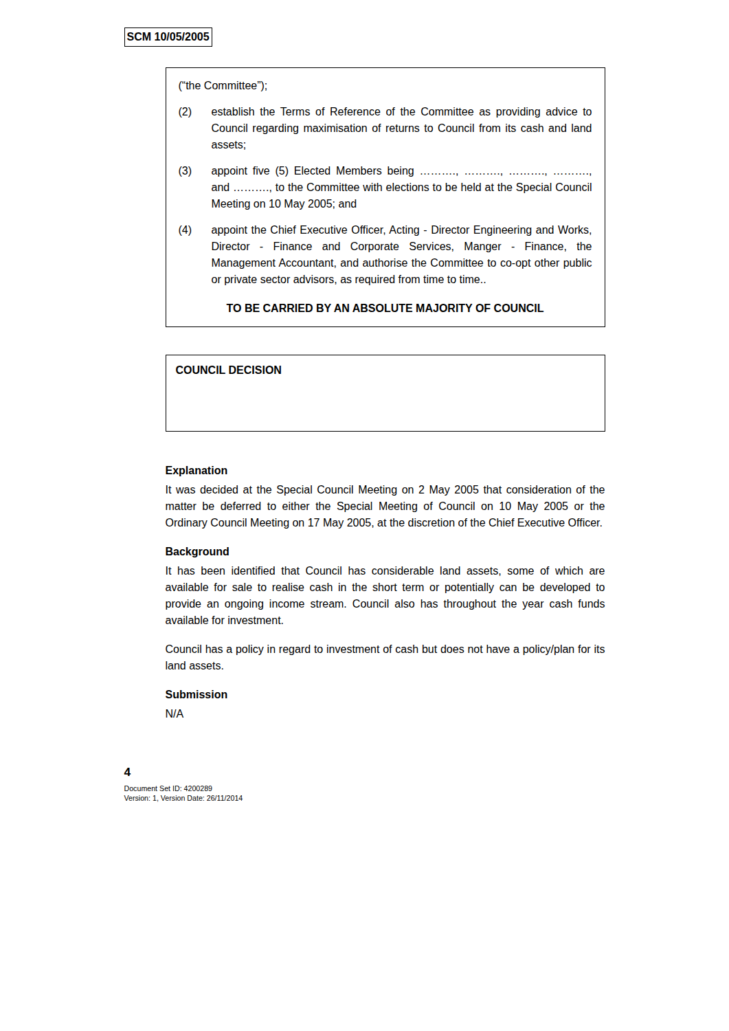SCM 10/05/2005
(“the Committee”);
(2)
establish the Terms of Reference of the Committee as providing advice to Council regarding maximisation of returns to Council from its cash and land assets;
(3)
appoint five (5) Elected Members being ………., ………., ………., ………., and ………., to the Committee with elections to be held at the Special Council Meeting on 10 May 2005; and
(4)
appoint the Chief Executive Officer, Acting - Director Engineering and Works, Director - Finance and Corporate Services, Manger - Finance, the Management Accountant, and authorise the Committee to co-opt other public or private sector advisors, as required from time to time..
TO BE CARRIED BY AN ABSOLUTE MAJORITY OF COUNCIL
COUNCIL DECISION
Explanation
It was decided at the Special Council Meeting on 2 May 2005 that consideration of the matter be deferred to either the Special Meeting of Council on 10 May 2005 or the Ordinary Council Meeting on 17 May 2005, at the discretion of the Chief Executive Officer.
Background
It has been identified that Council has considerable land assets, some of which are available for sale to realise cash in the short term or potentially can be developed to provide an ongoing income stream. Council also has throughout the year cash funds available for investment.
Council has a policy in regard to investment of cash but does not have a policy/plan for its land assets.
Submission
N/A
4
Document Set ID: 4200289
Version: 1, Version Date: 26/11/2014